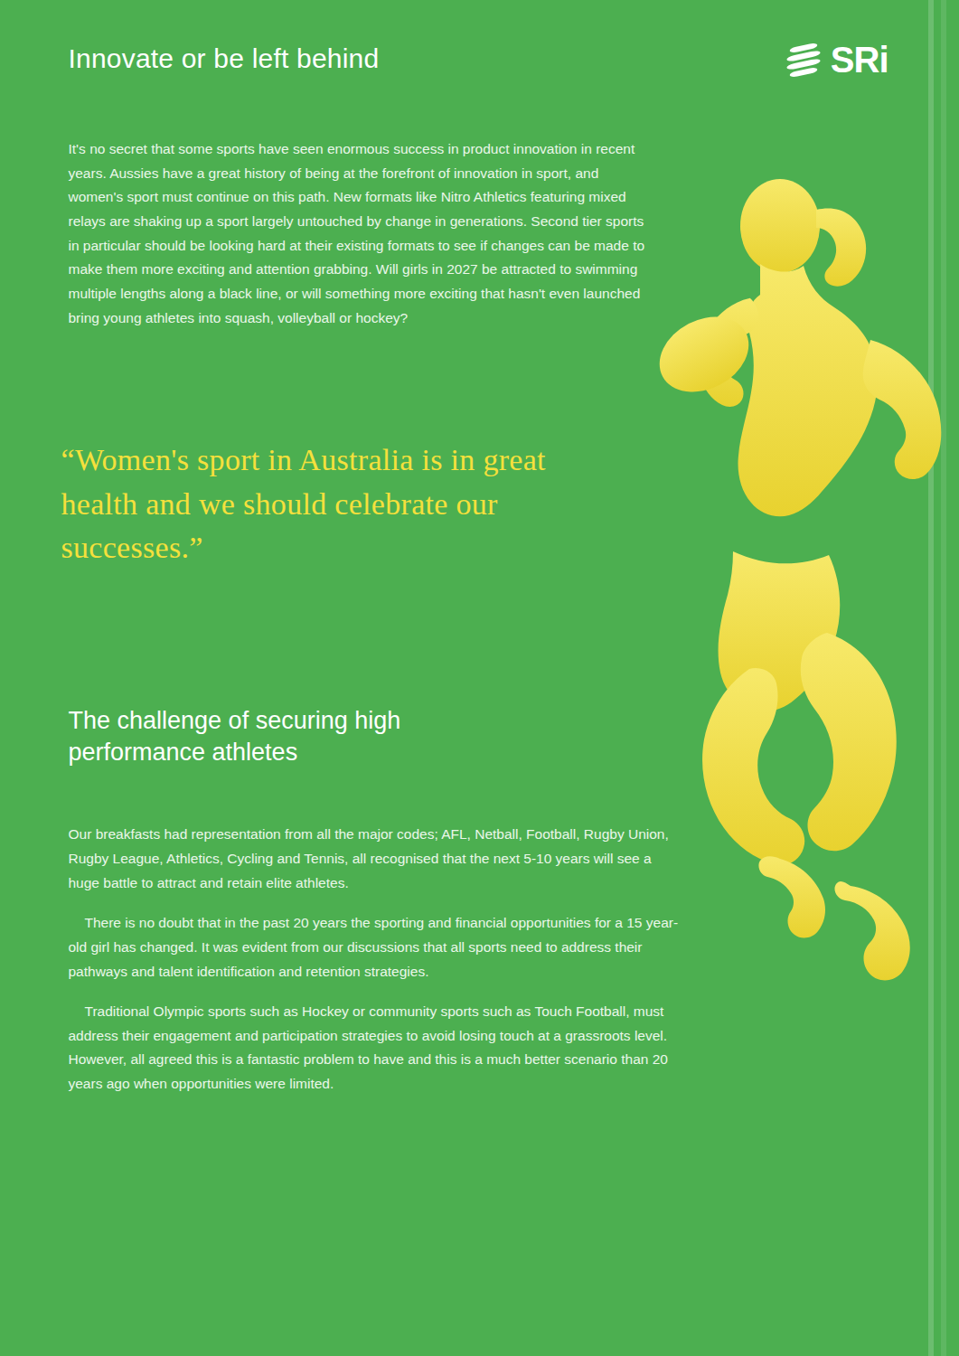SRi
Innovate or be left behind
It's no secret that some sports have seen enormous success in product innovation in recent years. Aussies have a great history of being at the forefront of innovation in sport, and women's sport must continue on this path. New formats like Nitro Athletics featuring mixed relays are shaking up a sport largely untouched by change in generations. Second tier sports in particular should be looking hard at their existing formats to see if changes can be made to make them more exciting and attention grabbing. Will girls in 2027 be attracted to swimming multiple lengths along a black line, or will something more exciting that hasn't even launched bring young athletes into squash, volleyball or hockey?
“Women's sport in Australia is in great health and we should celebrate our successes.”
The challenge of securing high performance athletes
Our breakfasts had representation from all the major codes; AFL, Netball, Football, Rugby Union, Rugby League, Athletics, Cycling and Tennis, all recognised that the next 5-10 years will see a huge battle to attract and retain elite athletes.
There is no doubt that in the past 20 years the sporting and financial opportunities for a 15 year-old girl has changed. It was evident from our discussions that all sports need to address their pathways and talent identification and retention strategies.
Traditional Olympic sports such as Hockey or community sports such as Touch Football, must address their engagement and participation strategies to avoid losing touch at a grassroots level. However, all agreed this is a fantastic problem to have and this is a much better scenario than 20 years ago when opportunities were limited.